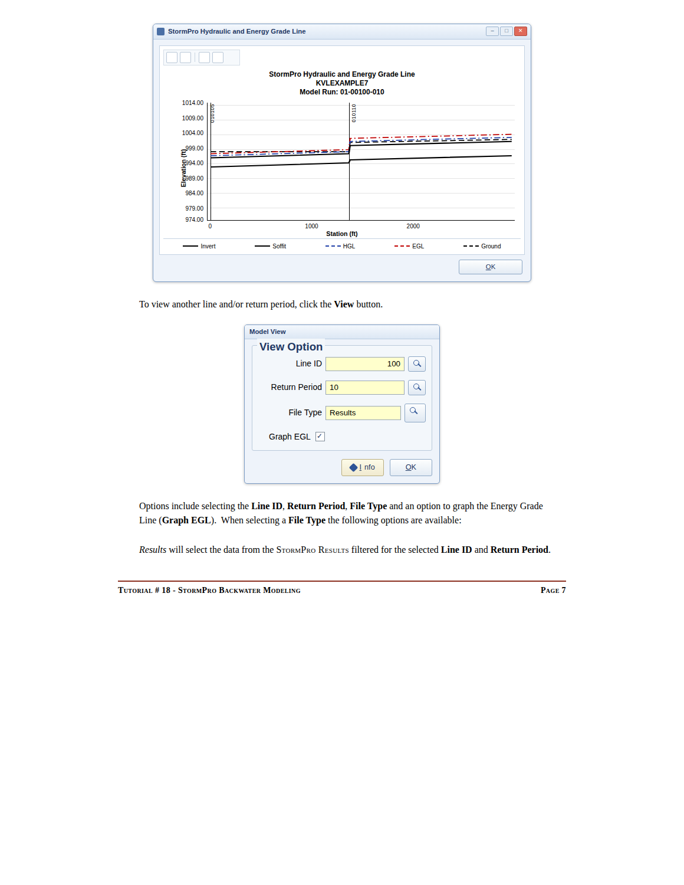StormPro Hydraulic and Energy Grade Line –□✕
StormPro Hydraulic and Energy Grade Line
KVLEXAMPLE7
Model Run: 01-00100-010
Elevation (ft)
1014.00
1009.00
1004.00
999.00
994.00
989.00
984.00
979.00
974.00
010105
010110
0 1000 2000
Station (ft)
Invert Soffit HGL EGL Ground
OK
To view another line and/or return period, click the View button.
Model View
View Option
Line ID 100
Return Period 10
File Type Results
Graph EGL
Info OK
Options include selecting the Line ID, Return Period, File Type and an option to graph the Energy Grade Line (Graph EGL). When selecting a File Type the following options are available:
Results will select the data from the StormPro Results filtered for the selected Line ID and Return Period.
Tutorial # 18 - StormPro Backwater Modeling Page 7